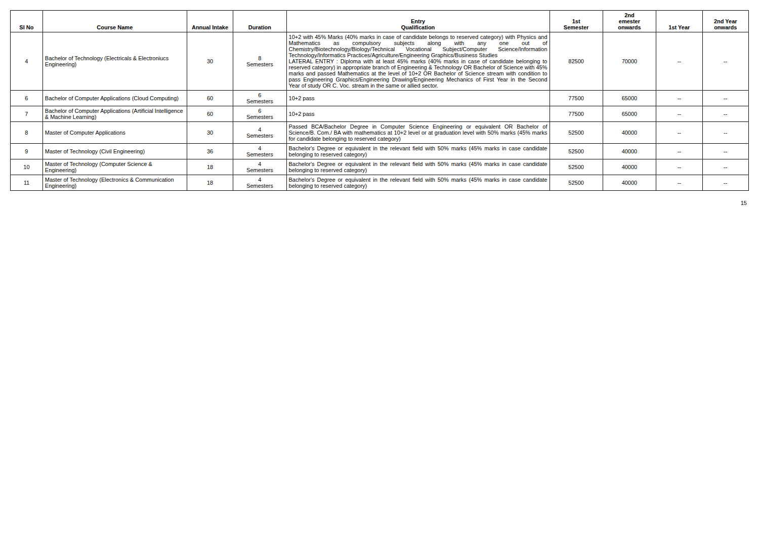| Sl No | Course Name | Annual Intake | Duration | Entry Qualification | 1st Semester | 2nd emester onwards | 1st Year | 2nd Year onwards |
| --- | --- | --- | --- | --- | --- | --- | --- | --- |
| 4 | Bachelor of Technology (Electricals & Electroniucs Engineering) | 30 | 8 Semesters | 10+2 with 45% Marks (40% marks in case of candidate belongs to reserved category) with Physics and Mathematics as compulsory subjects along with any one out of Chemistry/Biotechnology/Biology/Technical Vocational Subject/Computer Science/Information Technology/Informatics Practices/Agriculture/Engineering Graphics/Business Studies LATERAL ENTRY : Diploma with at least 45% marks (40% marks in case of candidate belonging to reserved category) in appropriate branch of Engineering & Technology OR Bachelor of Science with 45% marks and passed Mathematics at the level of 10+2 OR Bachelor of Science stream with condition to pass Engineering Graphics/Engineering Drawing/Engineering Mechanics of First Year in the Second Year of study OR C. Voc. stream in the same or allied sector. | 82500 | 70000 | -- | -- |
| 6 | Bachelor of Computer Applications (Cloud Computing) | 60 | 6 Semesters | 10+2 pass | 77500 | 65000 | -- | -- |
| 7 | Bachelor of Computer Applications (Artificial Intelligence & Machine Learning) | 60 | 6 Semesters | 10+2 pass | 77500 | 65000 | -- | -- |
| 8 | Master of Computer Applications | 30 | 4 Semesters | Passed BCA/Bachelor Degree in Computer Science Engineering or equivalent OR Bachelor of Science/B. Com./ BA with mathematics at 10+2 level or at graduation level with 50% marks (45% marks for candidate belonging to reserved category) | 52500 | 40000 | -- | -- |
| 9 | Master of Technology (Civil Engineering) | 36 | 4 Semesters | Bachelor's Degree or equivalent in the relevant field with 50% marks (45% marks in case candidate belonging to reserved category) | 52500 | 40000 | -- | -- |
| 10 | Master of Technology (Computer Science & Engineering) | 18 | 4 Semesters | Bachelor's Degree or equivalent in the relevant field with 50% marks (45% marks in case candidate belonging to reserved category) | 52500 | 40000 | -- | -- |
| 11 | Master of Technology (Electronics & Communication Engineering) | 18 | 4 Semesters | Bachelor's Degree or equivalent in the relevant field with 50% marks (45% marks in case candidate belonging to reserved category) | 52500 | 40000 | -- | -- |
15